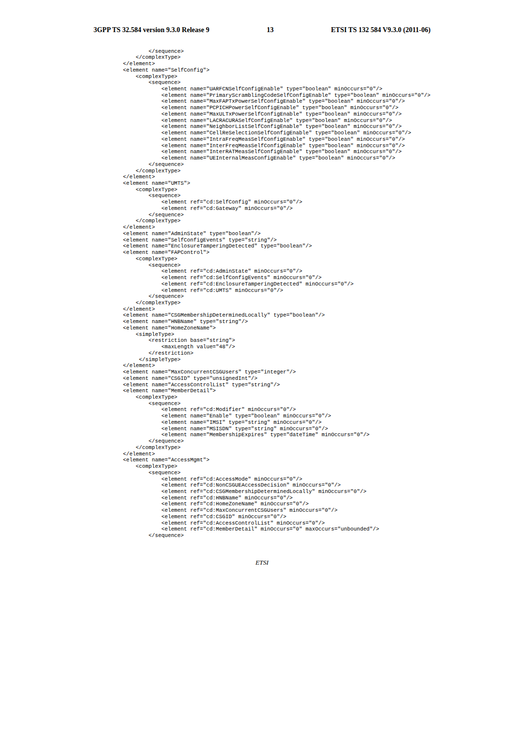3GPP TS 32.584 version 9.3.0 Release 9
13
ETSI TS 132 584 V9.3.0 (2011-06)
        </sequence>
    </complexType>
</element>
<element name="SelfConfig">
    <complexType>
        <sequence>
            <element name="UARFCNSelfConfigEnable" type="boolean" minOccurs="0"/>
            <element name="PrimaryScramblingCodeSelfConfigEnable" type="boolean" minOccurs="0"/>
            <element name="MaxFAPTxPowerSelfConfigEnable" type="boolean" minOccurs="0"/>
            <element name="PCPICHPowerSelfConfigEnable" type="boolean" minOccurs="0"/>
            <element name="MaxULTxPowerSelfConfigEnable" type="boolean" minOccurs="0"/>
            <element name="LACRACURASelfConfigEnable" type="boolean" minOccurs="0"/>
            <element name="NeighborListSelfConfigEnable" type="boolean" minOccurs="0"/>
            <element name="CellReSelectionSelfConfigEnable" type="boolean" minOccurs="0"/>
            <element name="IntraFreqMeasSelfConfigEnable" type="boolean" minOccurs="0"/>
            <element name="InterFreqMeasSelfConfigEnable" type="boolean" minOccurs="0"/>
            <element name="InterRATMeasSelfConfigEnable" type="boolean" minOccurs="0"/>
            <element name="UEInternalMeasConfigEnable" type="boolean" minOccurs="0"/>
        </sequence>
    </complexType>
</element>
<element name="UMTS">
    <complexType>
        <sequence>
            <element ref="cd:SelfConfig" minOccurs="0"/>
            <element ref="cd:Gateway" minOccurs="0"/>
        </sequence>
    </complexType>
</element>
<element name="AdminState" type="boolean"/>
<element name="SelfConfigEvents" type="string"/>
<element name="EnclosureTamperingDetected" type="boolean"/>
<element name="FAPControl">
    <complexType>
        <sequence>
            <element ref="cd:AdminState" minOccurs="0"/>
            <element ref="cd:SelfConfigEvents" minOccurs="0"/>
            <element ref="cd:EnclosureTamperingDetected" minOccurs="0"/>
            <element ref="cd:UMTS" minOccurs="0"/>
        </sequence>
    </complexType>
</element>
<element name="CSGMembershipDeterminedLocally" type="boolean"/>
<element name="HNBName" type="string"/>
<element name="HomeZoneName">
    <simpleType>
        <restriction base="string">
            <maxLength value="48"/>
        </restriction>
     </simpleType>
</element>
<element name="MaxConcurrentCSGUsers" type="integer"/>
<element name="CSGID" type="unsignedInt"/>
<element name="AccessControlList" type="string"/>
<element name="MemberDetail">
    <complexType>
        <sequence>
            <element ref="cd:Modifier" minOccurs="0"/>
            <element name="Enable" type="boolean" minOccurs="0"/>
            <element name="IMSI" type="string" minOccurs="0"/>
            <element name="MSISDN" type="string" minOccurs="0"/>
            <element name="MembershipExpires" type="dateTime" minOccurs="0"/>
        </sequence>
    </complexType>
</element>
<element name="AccessMgmt">
    <complexType>
        <sequence>
            <element ref="cd:AccessMode" minOccurs="0"/>
            <element ref="cd:NonCSGUEAccessDecision" minOccurs="0"/>
            <element ref="cd:CSGMembershipDeterminedLocally" minOccurs="0"/>
            <element ref="cd:HNBName" minOccurs="0"/>
            <element ref="cd:HomeZoneName" minOccurs="0"/>
            <element ref="cd:MaxConcurrentCSGUsers" minOccurs="0"/>
            <element ref="cd:CSGID" minOccurs="0"/>
            <element ref="cd:AccessControlList" minOccurs="0"/>
            <element ref="cd:MemberDetail" minOccurs="0" maxOccurs="unbounded"/>
        </sequence>
ETSI